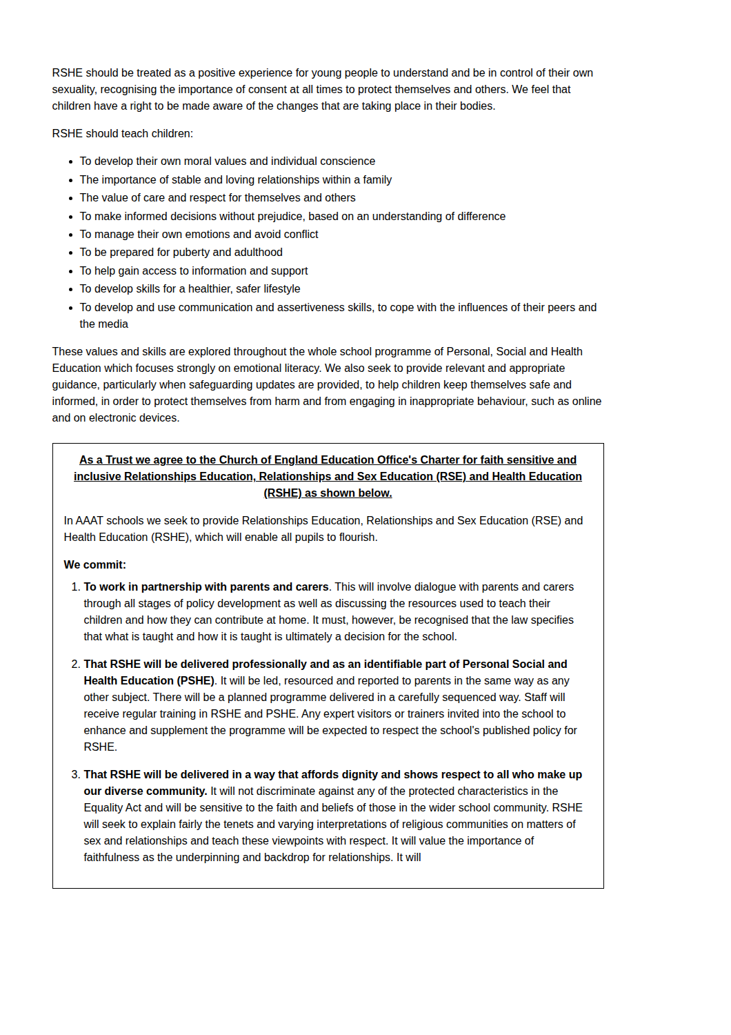RSHE should be treated as a positive experience for young people to understand and be in control of their own sexuality, recognising the importance of consent at all times to protect themselves and others. We feel that children have a right to be made aware of the changes that are taking place in their bodies.
RSHE should teach children:
To develop their own moral values and individual conscience
The importance of stable and loving relationships within a family
The value of care and respect for themselves and others
To make informed decisions without prejudice, based on an understanding of difference
To manage their own emotions and avoid conflict
To be prepared for puberty and adulthood
To help gain access to information and support
To develop skills for a healthier, safer lifestyle
To develop and use communication and assertiveness skills, to cope with the influences of their peers and the media
These values and skills are explored throughout the whole school programme of Personal, Social and Health Education which focuses strongly on emotional literacy. We also seek to provide relevant and appropriate guidance, particularly when safeguarding updates are provided, to help children keep themselves safe and informed, in order to protect themselves from harm and from engaging in inappropriate behaviour, such as online and on electronic devices.
As a Trust we agree to the Church of England Education Office's Charter for faith sensitive and inclusive Relationships Education, Relationships and Sex Education (RSE) and Health Education (RSHE) as shown below.
In AAAT schools we seek to provide Relationships Education, Relationships and Sex Education (RSE) and Health Education (RSHE), which will enable all pupils to flourish.
We commit:
To work in partnership with parents and carers. This will involve dialogue with parents and carers through all stages of policy development as well as discussing the resources used to teach their children and how they can contribute at home. It must, however, be recognised that the law specifies that what is taught and how it is taught is ultimately a decision for the school.
That RSHE will be delivered professionally and as an identifiable part of Personal Social and Health Education (PSHE). It will be led, resourced and reported to parents in the same way as any other subject. There will be a planned programme delivered in a carefully sequenced way. Staff will receive regular training in RSHE and PSHE. Any expert visitors or trainers invited into the school to enhance and supplement the programme will be expected to respect the school's published policy for RSHE.
That RSHE will be delivered in a way that affords dignity and shows respect to all who make up our diverse community. It will not discriminate against any of the protected characteristics in the Equality Act and will be sensitive to the faith and beliefs of those in the wider school community. RSHE will seek to explain fairly the tenets and varying interpretations of religious communities on matters of sex and relationships and teach these viewpoints with respect. It will value the importance of faithfulness as the underpinning and backdrop for relationships. It will